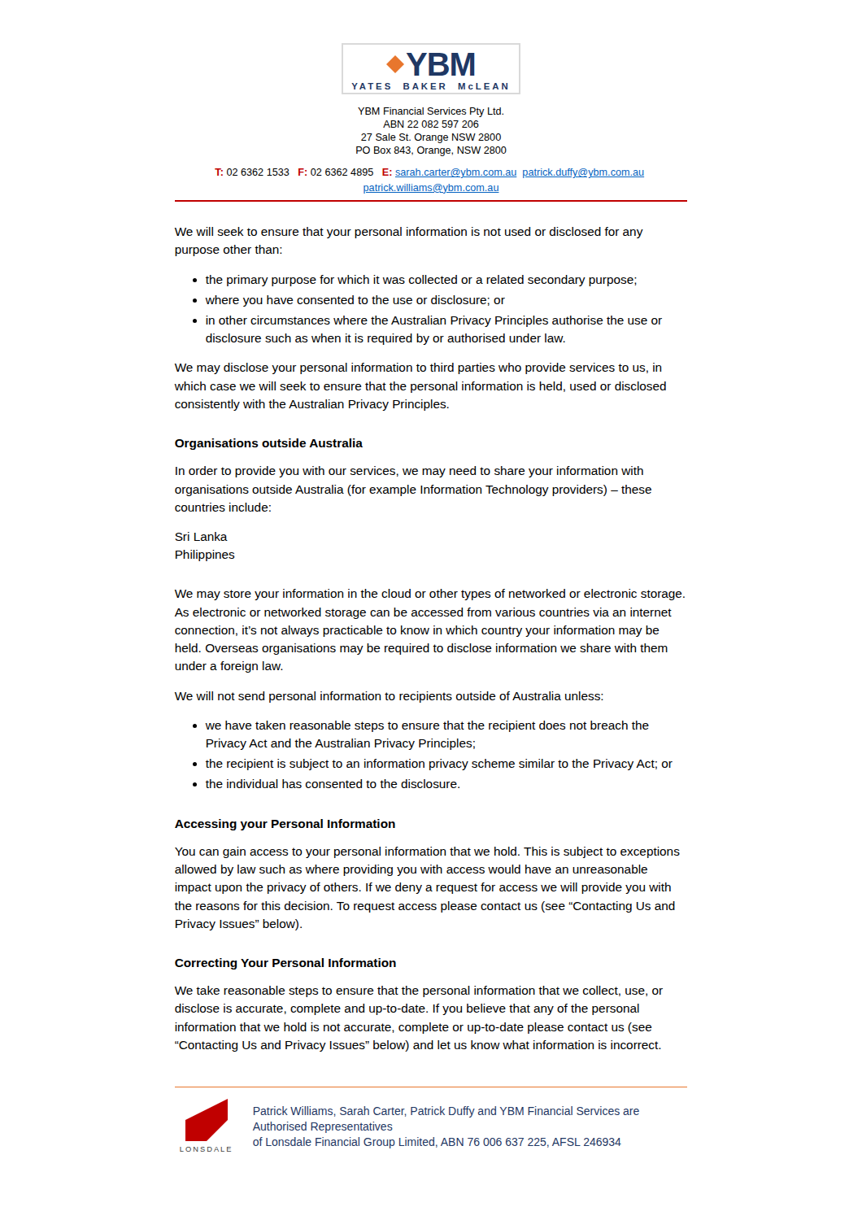YBM
YATES BAKER McLEAN
YBM Financial Services Pty Ltd.
ABN 22 082 597 206
27 Sale St. Orange NSW 2800
PO Box 843, Orange, NSW 2800
T: 02 6362 1533 F: 02 6362 4895 E: sarah.carter@ybm.com.au patrick.duffy@ybm.com.au patrick.williams@ybm.com.au
We will seek to ensure that your personal information is not used or disclosed for any purpose other than:
the primary purpose for which it was collected or a related secondary purpose;
where you have consented to the use or disclosure; or
in other circumstances where the Australian Privacy Principles authorise the use or disclosure such as when it is required by or authorised under law.
We may disclose your personal information to third parties who provide services to us, in which case we will seek to ensure that the personal information is held, used or disclosed consistently with the Australian Privacy Principles.
Organisations outside Australia
In order to provide you with our services, we may need to share your information with organisations outside Australia (for example Information Technology providers) – these countries include:
Sri Lanka
Philippines
We may store your information in the cloud or other types of networked or electronic storage. As electronic or networked storage can be accessed from various countries via an internet connection, it’s not always practicable to know in which country your information may be held. Overseas organisations may be required to disclose information we share with them under a foreign law.
We will not send personal information to recipients outside of Australia unless:
we have taken reasonable steps to ensure that the recipient does not breach the Privacy Act and the Australian Privacy Principles;
the recipient is subject to an information privacy scheme similar to the Privacy Act; or
the individual has consented to the disclosure.
Accessing your Personal Information
You can gain access to your personal information that we hold. This is subject to exceptions allowed by law such as where providing you with access would have an unreasonable impact upon the privacy of others. If we deny a request for access we will provide you with the reasons for this decision. To request access please contact us (see “Contacting Us and Privacy Issues” below).
Correcting Your Personal Information
We take reasonable steps to ensure that the personal information that we collect, use, or disclose is accurate, complete and up-to-date. If you believe that any of the personal information that we hold is not accurate, complete or up-to-date please contact us (see “Contacting Us and Privacy Issues” below) and let us know what information is incorrect.
LONSDALE
Patrick Williams, Sarah Carter, Patrick Duffy and YBM Financial Services are Authorised Representatives
of Lonsdale Financial Group Limited, ABN 76 006 637 225, AFSL 246934